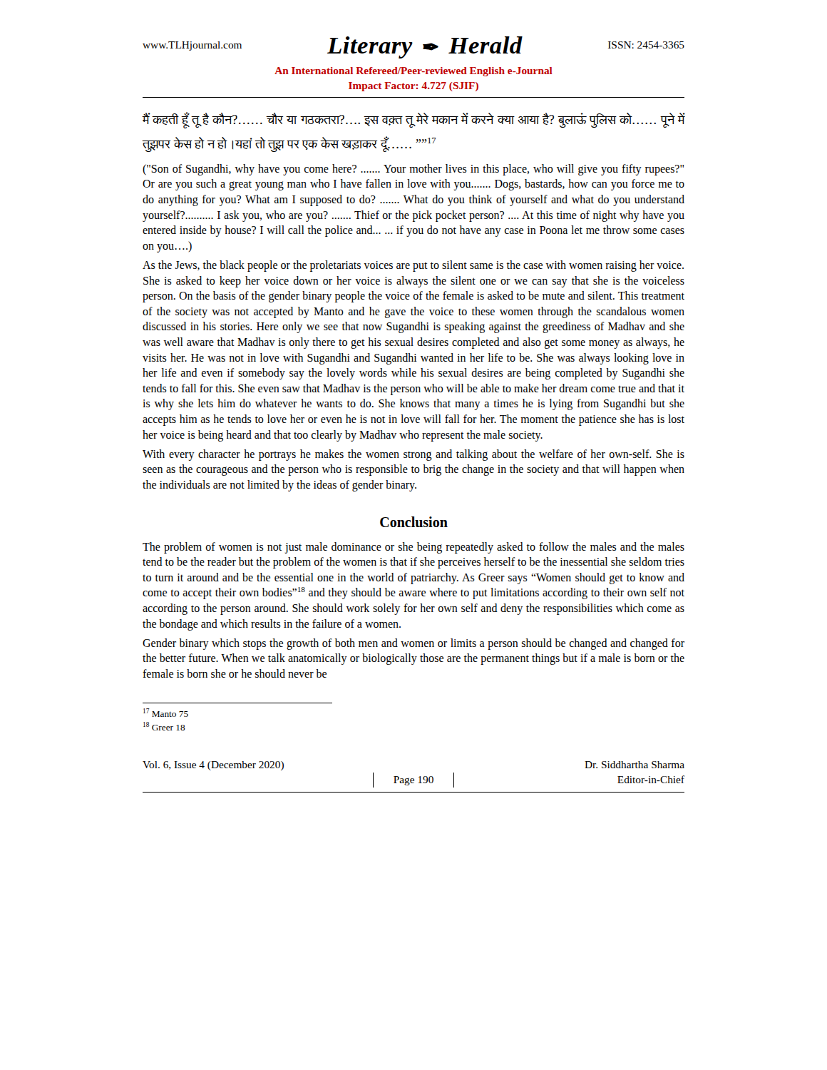www.TLHjournal.com
Literary ✒ Herald
ISSN: 2454-3365
An International Refereed/Peer-reviewed English e-Journal
Impact Factor: 4.727 (SJIF)
मैं कहती हूँ तू है कौन?…… चौर या गठकतरा?…. इस वक़्त तू मेरे मकान में करने क्या आया है? बुलाऊं पुलिस को…… पूने में तुझपर केस हो न हो।यहां तो तुझ पर एक केस खड़ाकर दूँ…… ””17
("Son of Sugandhi, why have you come here? ....... Your mother lives in this place, who will give you fifty rupees?" Or are you such a great young man who I have fallen in love with you....... Dogs, bastards, how can you force me to do anything for you? What am I supposed to do? ....... What do you think of yourself and what do you understand yourself?.......... I ask you, who are you? ....... Thief or the pick pocket person? .... At this time of night why have you entered inside by house? I will call the police and... ... if you do not have any case in Poona let me throw some cases on you….)
As the Jews, the black people or the proletariats voices are put to silent same is the case with women raising her voice. She is asked to keep her voice down or her voice is always the silent one or we can say that she is the voiceless person. On the basis of the gender binary people the voice of the female is asked to be mute and silent. This treatment of the society was not accepted by Manto and he gave the voice to these women through the scandalous women discussed in his stories. Here only we see that now Sugandhi is speaking against the greediness of Madhav and she was well aware that Madhav is only there to get his sexual desires completed and also get some money as always, he visits her. He was not in love with Sugandhi and Sugandhi wanted in her life to be. She was always looking love in her life and even if somebody say the lovely words while his sexual desires are being completed by Sugandhi she tends to fall for this. She even saw that Madhav is the person who will be able to make her dream come true and that it is why she lets him do whatever he wants to do. She knows that many a times he is lying from Sugandhi but she accepts him as he tends to love her or even he is not in love will fall for her. The moment the patience she has is lost her voice is being heard and that too clearly by Madhav who represent the male society.
With every character he portrays he makes the women strong and talking about the welfare of her own-self. She is seen as the courageous and the person who is responsible to brig the change in the society and that will happen when the individuals are not limited by the ideas of gender binary.
Conclusion
The problem of women is not just male dominance or she being repeatedly asked to follow the males and the males tend to be the reader but the problem of the women is that if she perceives herself to be the inessential she seldom tries to turn it around and be the essential one in the world of patriarchy. As Greer says “Women should get to know and come to accept their own bodies”18 and they should be aware where to put limitations according to their own self not according to the person around. She should work solely for her own self and deny the responsibilities which come as the bondage and which results in the failure of a women.
Gender binary which stops the growth of both men and women or limits a person should be changed and changed for the better future. When we talk anatomically or biologically those are the permanent things but if a male is born or the female is born she or he should never be
17 Manto 75
18 Greer 18
Vol. 6, Issue 4 (December 2020)
Dr. Siddhartha Sharma
Page 190
Editor-in-Chief